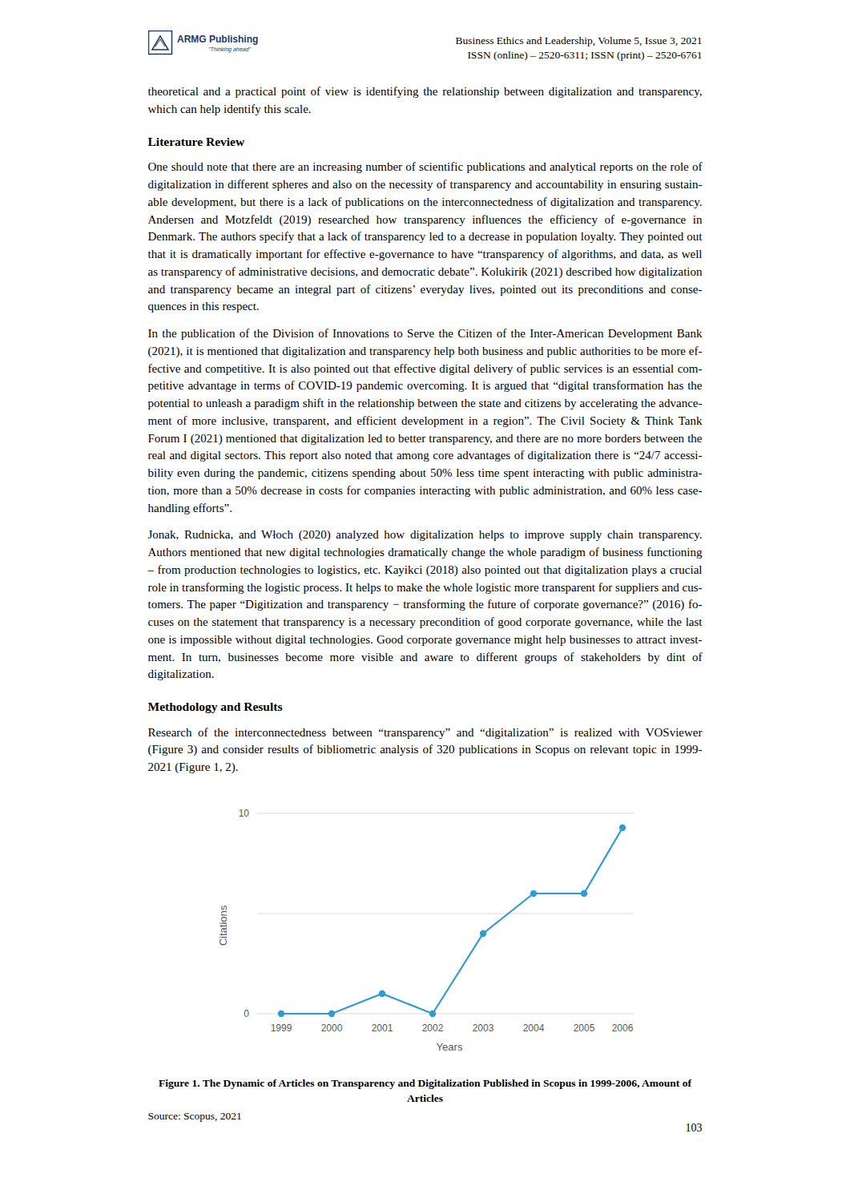ARMG Publishing "Thinking ahead"
Business Ethics and Leadership, Volume 5, Issue 3, 2021
ISSN (online) – 2520-6311; ISSN (print) – 2520-6761
theoretical and a practical point of view is identifying the relationship between digitalization and transparency, which can help identify this scale.
Literature Review
One should note that there are an increasing number of scientific publications and analytical reports on the role of digitalization in different spheres and also on the necessity of transparency and accountability in ensuring sustainable development, but there is a lack of publications on the interconnectedness of digitalization and transparency. Andersen and Motzfeldt (2019) researched how transparency influences the efficiency of e-governance in Denmark. The authors specify that a lack of transparency led to a decrease in population loyalty. They pointed out that it is dramatically important for effective e-governance to have “transparency of algorithms, and data, as well as transparency of administrative decisions, and democratic debate”. Kolukirik (2021) described how digitalization and transparency became an integral part of citizens’ everyday lives, pointed out its preconditions and consequences in this respect.
In the publication of the Division of Innovations to Serve the Citizen of the Inter-American Development Bank (2021), it is mentioned that digitalization and transparency help both business and public authorities to be more effective and competitive. It is also pointed out that effective digital delivery of public services is an essential competitive advantage in terms of COVID-19 pandemic overcoming. It is argued that “digital transformation has the potential to unleash a paradigm shift in the relationship between the state and citizens by accelerating the advancement of more inclusive, transparent, and efficient development in a region”. The Civil Society & Think Tank Forum I (2021) mentioned that digitalization led to better transparency, and there are no more borders between the real and digital sectors. This report also noted that among core advantages of digitalization there is “24/7 accessibility even during the pandemic, citizens spending about 50% less time spent interacting with public administration, more than a 50% decrease in costs for companies interacting with public administration, and 60% less case-handling efforts”.
Jonak, Rudnicka, and Włoch (2020) analyzed how digitalization helps to improve supply chain transparency. Authors mentioned that new digital technologies dramatically change the whole paradigm of business functioning – from production technologies to logistics, etc. Kayikci (2018) also pointed out that digitalization plays a crucial role in transforming the logistic process. It helps to make the whole logistic more transparent for suppliers and customers. The paper “Digitization and transparency − transforming the future of corporate governance?” (2016) focuses on the statement that transparency is a necessary precondition of good corporate governance, while the last one is impossible without digital technologies. Good corporate governance might help businesses to attract investment. In turn, businesses become more visible and aware to different groups of stakeholders by dint of digitalization.
Methodology and Results
Research of the interconnectedness between “transparency” and “digitalization” is realized with VOSviewer (Figure 3) and consider results of bibliometric analysis of 320 publications in Scopus on relevant topic in 1999-2021 (Figure 1, 2).
10 0 Citations 1999 2000 2001 2002 2003 2004 2005 2006 Years
Figure 1. The Dynamic of Articles on Transparency and Digitalization Published in Scopus in 1999-2006, Amount of Articles
Source: Scopus, 2021
103